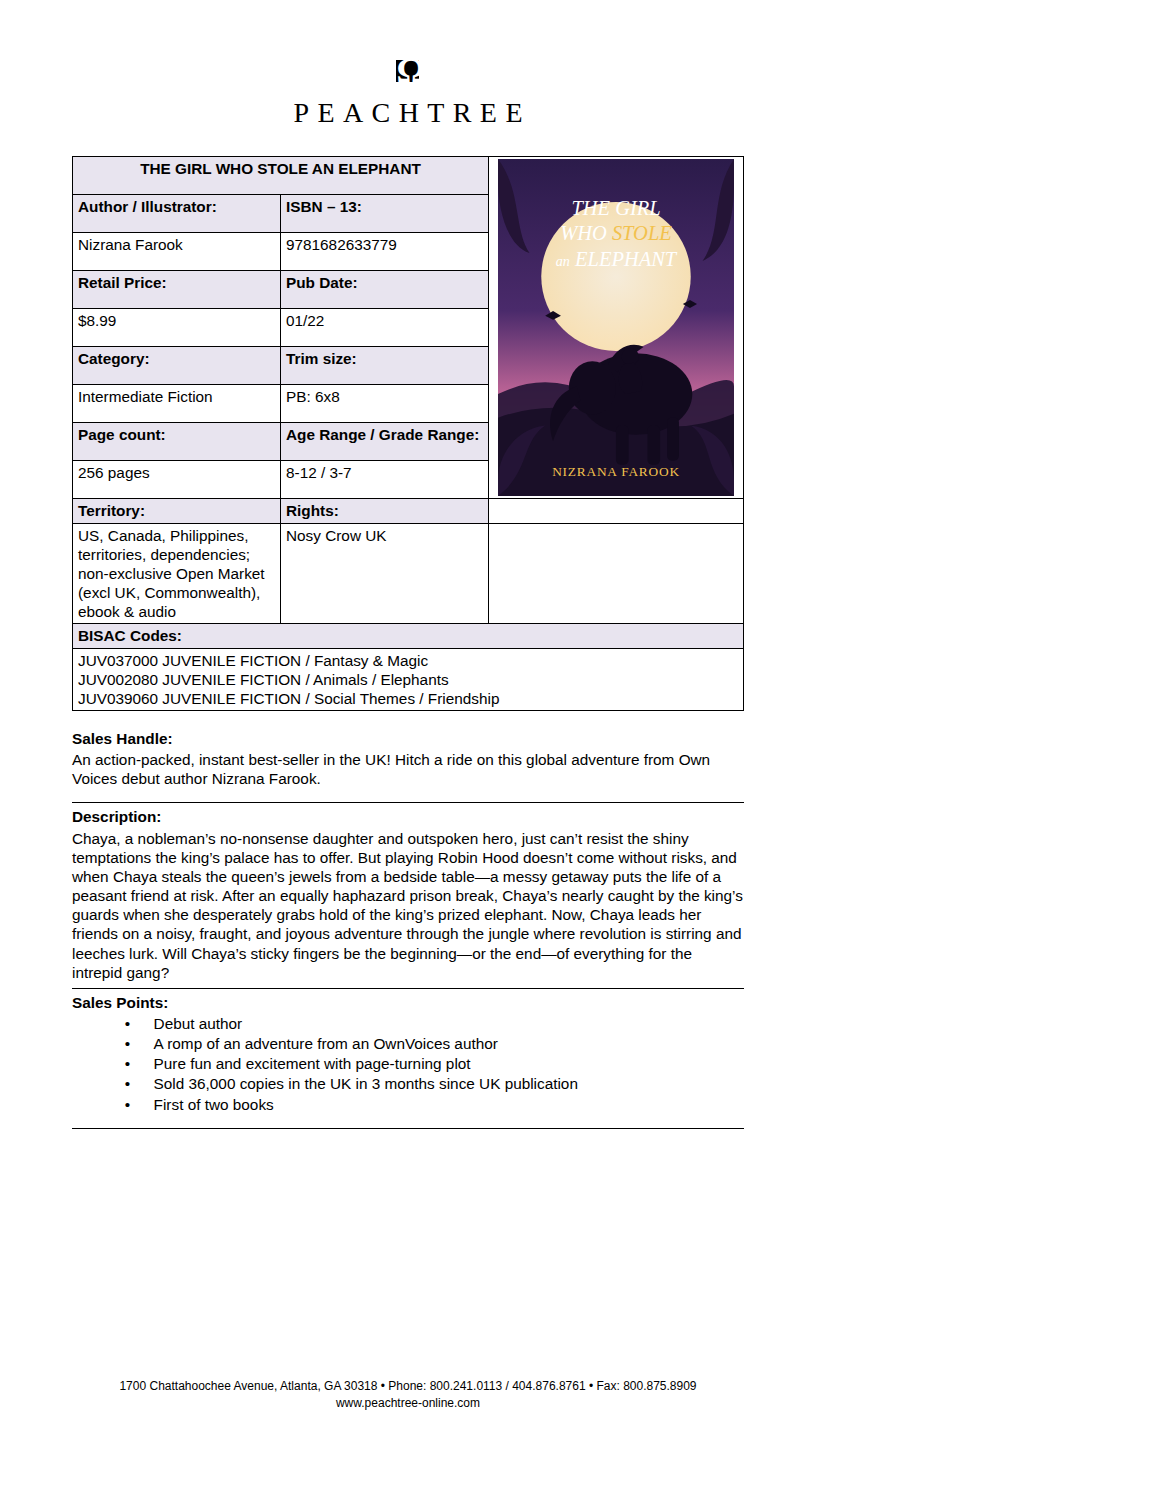Ω
PEACHTREE
| THE GIRL WHO STOLE AN ELEPHANT | |
| Author / Illustrator: | ISBN – 13: |
| Nizrana Farook | 9781682633779 |
| Retail Price: | Pub Date: |
| $8.99 | 01/22 |
| Category: | Trim size: |
| Intermediate Fiction | PB: 6x8 |
| Page count: | Age Range / Grade Range: |
| 256 pages | 8-12 / 3-7 |
| Territory: | Rights: | |
| US, Canada, Philippines, territories, dependencies; non-exclusive Open Market (excl UK, Commonwealth), ebook & audio | Nosy Crow UK | |
| BISAC Codes: |
| JUV037000 JUVENILE FICTION / Fantasy & Magic JUV002080 JUVENILE FICTION / Animals / Elephants JUV039060 JUVENILE FICTION / Social Themes / Friendship |
Sales Handle:
An action-packed, instant best-seller in the UK! Hitch a ride on this global adventure from Own Voices debut author Nizrana Farook.
Description:
Chaya, a nobleman’s no-nonsense daughter and outspoken hero, just can’t resist the shiny temptations the king’s palace has to offer. But playing Robin Hood doesn’t come without risks, and when Chaya steals the queen’s jewels from a bedside table—a messy getaway puts the life of a peasant friend at risk. After an equally haphazard prison break, Chaya’s nearly caught by the king’s guards when she desperately grabs hold of the king’s prized elephant. Now, Chaya leads her friends on a noisy, fraught, and joyous adventure through the jungle where revolution is stirring and leeches lurk. Will Chaya’s sticky fingers be the beginning—or the end—of everything for the intrepid gang?
Sales Points:
Debut author
A romp of an adventure from an OwnVoices author
Pure fun and excitement with page-turning plot
Sold 36,000 copies in the UK in 3 months since UK publication
First of two books
1700 Chattahoochee Avenue, Atlanta, GA 30318 • Phone: 800.241.0113 / 404.876.8761 • Fax: 800.875.8909
www.peachtree-online.com